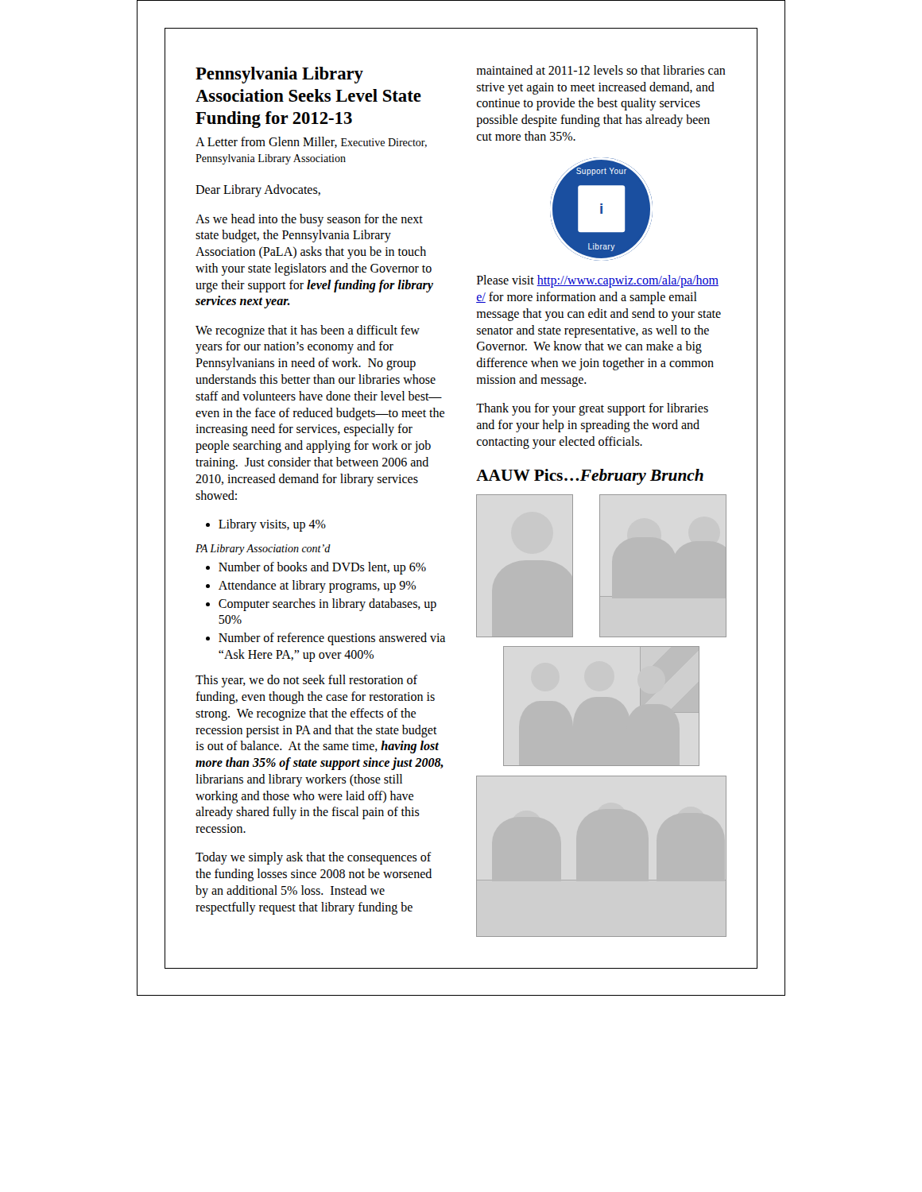Pennsylvania Library Association Seeks Level State Funding for 2012-13
A Letter from Glenn Miller, Executive Director, Pennsylvania Library Association
Dear Library Advocates,
As we head into the busy season for the next state budget, the Pennsylvania Library Association (PaLA) asks that you be in touch with your state legislators and the Governor to urge their support for level funding for library services next year.
We recognize that it has been a difficult few years for our nation’s economy and for Pennsylvanians in need of work. No group understands this better than our libraries whose staff and volunteers have done their level best—even in the face of reduced budgets—to meet the increasing need for services, especially for people searching and applying for work or job training. Just consider that between 2006 and 2010, increased demand for library services showed:
Library visits, up 4%
PA Library Association cont’d
Number of books and DVDs lent, up 6%
Attendance at library programs, up 9%
Computer searches in library databases, up 50%
Number of reference questions answered via “Ask Here PA,” up over 400%
This year, we do not seek full restoration of funding, even though the case for restoration is strong. We recognize that the effects of the recession persist in PA and that the state budget is out of balance. At the same time, having lost more than 35% of state support since just 2008, librarians and library workers (those still working and those who were laid off) have already shared fully in the fiscal pain of this recession.
Today we simply ask that the consequences of the funding losses since 2008 not be worsened by an additional 5% loss. Instead we respectfully request that library funding be
maintained at 2011-12 levels so that libraries can strive yet again to meet increased demand, and continue to provide the best quality services possible despite funding that has already been cut more than 35%.
Support Your
i
Library
Please visit http://www.capwiz.com/ala/pa/home/ for more information and a sample email message that you can edit and send to your state senator and state representative, as well to the Governor. We know that we can make a big difference when we join together in a common mission and message.
Thank you for your great support for libraries and for your help in spreading the word and contacting your elected officials.
AAUW Pics…February Brunch